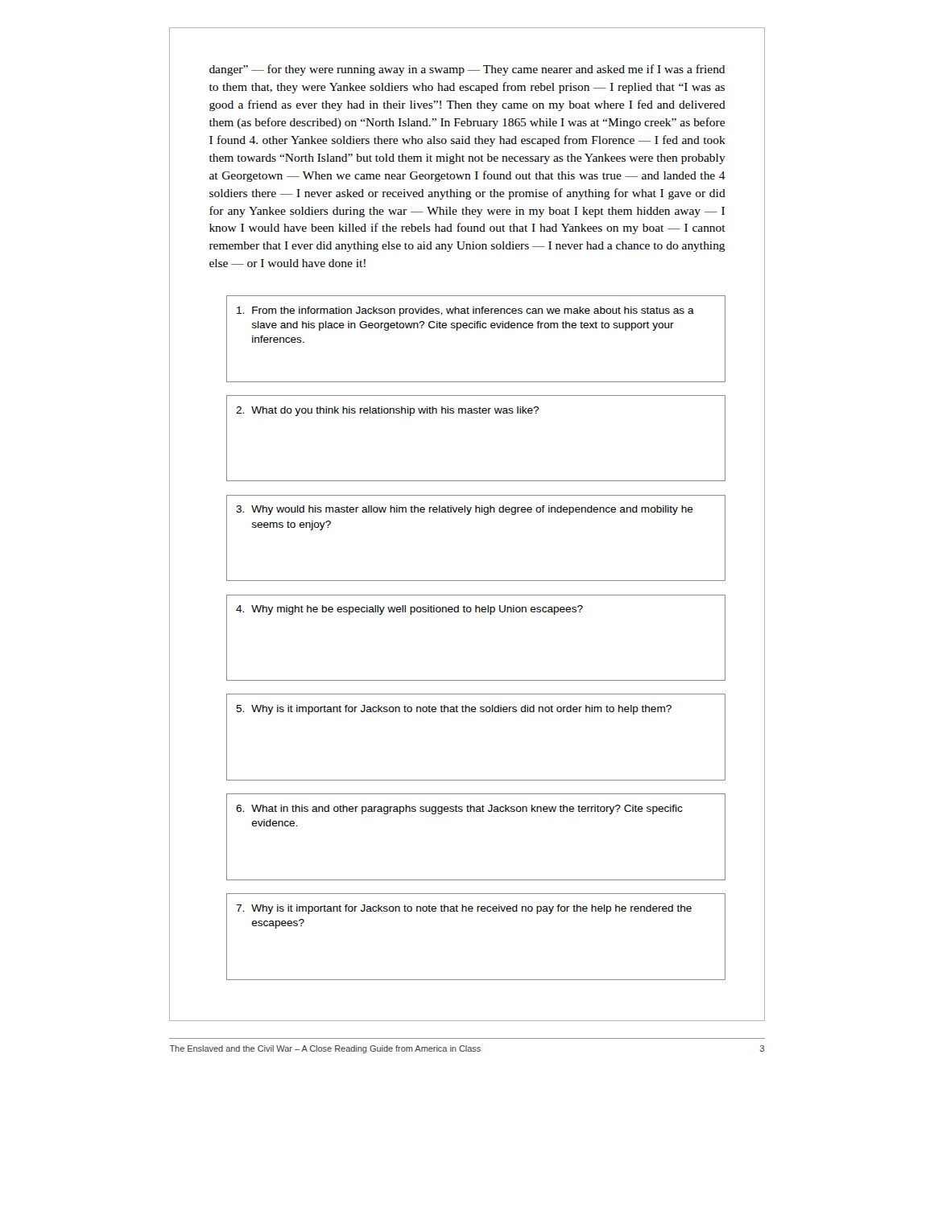danger” — for they were running away in a swamp — They came nearer and asked me if I was a friend to them that, they were Yankee soldiers who had escaped from rebel prison — I replied that “I was as good a friend as ever they had in their lives”! Then they came on my boat where I fed and delivered them (as before described) on “North Island.” In February 1865 while I was at “Mingo creek” as before I found 4. other Yankee soldiers there who also said they had escaped from Florence — I fed and took them towards “North Island” but told them it might not be necessary as the Yankees were then probably at Georgetown — When we came near Georgetown I found out that this was true — and landed the 4 soldiers there — I never asked or received anything or the promise of anything for what I gave or did for any Yankee soldiers during the war — While they were in my boat I kept them hidden away — I know I would have been killed if the rebels had found out that I had Yankees on my boat — I cannot remember that I ever did anything else to aid any Union soldiers — I never had a chance to do anything else — or I would have done it!
1. From the information Jackson provides, what inferences can we make about his status as a slave and his place in Georgetown? Cite specific evidence from the text to support your inferences.
2. What do you think his relationship with his master was like?
3. Why would his master allow him the relatively high degree of independence and mobility he seems to enjoy?
4. Why might he be especially well positioned to help Union escapees?
5. Why is it important for Jackson to note that the soldiers did not order him to help them?
6. What in this and other paragraphs suggests that Jackson knew the territory? Cite specific evidence.
7. Why is it important for Jackson to note that he received no pay for the help he rendered the escapees?
The Enslaved and the Civil War – A Close Reading Guide from America in Class 3